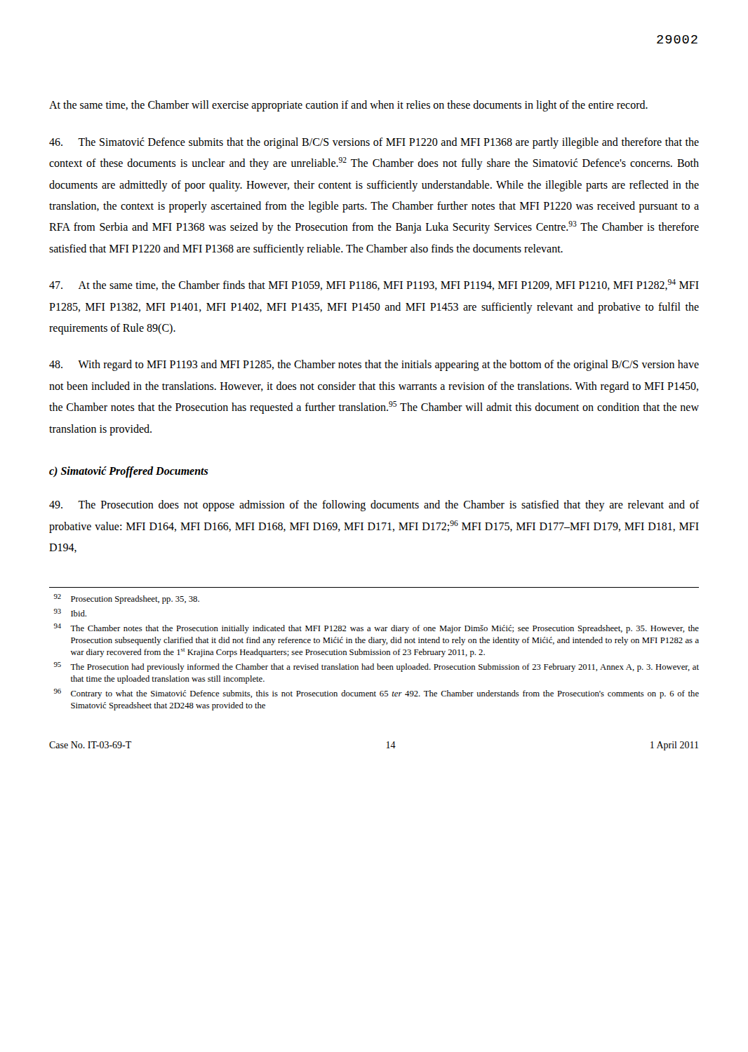29002
At the same time, the Chamber will exercise appropriate caution if and when it relies on these documents in light of the entire record.
46. The Simatović Defence submits that the original B/C/S versions of MFI P1220 and MFI P1368 are partly illegible and therefore that the context of these documents is unclear and they are unreliable.92 The Chamber does not fully share the Simatović Defence's concerns. Both documents are admittedly of poor quality. However, their content is sufficiently understandable. While the illegible parts are reflected in the translation, the context is properly ascertained from the legible parts. The Chamber further notes that MFI P1220 was received pursuant to a RFA from Serbia and MFI P1368 was seized by the Prosecution from the Banja Luka Security Services Centre.93 The Chamber is therefore satisfied that MFI P1220 and MFI P1368 are sufficiently reliable. The Chamber also finds the documents relevant.
47. At the same time, the Chamber finds that MFI P1059, MFI P1186, MFI P1193, MFI P1194, MFI P1209, MFI P1210, MFI P1282,94 MFI P1285, MFI P1382, MFI P1401, MFI P1402, MFI P1435, MFI P1450 and MFI P1453 are sufficiently relevant and probative to fulfil the requirements of Rule 89(C).
48. With regard to MFI P1193 and MFI P1285, the Chamber notes that the initials appearing at the bottom of the original B/C/S version have not been included in the translations. However, it does not consider that this warrants a revision of the translations. With regard to MFI P1450, the Chamber notes that the Prosecution has requested a further translation.95 The Chamber will admit this document on condition that the new translation is provided.
c) Simatović Proffered Documents
49. The Prosecution does not oppose admission of the following documents and the Chamber is satisfied that they are relevant and of probative value: MFI D164, MFI D166, MFI D168, MFI D169, MFI D171, MFI D172;96 MFI D175, MFI D177–MFI D179, MFI D181, MFI D194,
Prosecution Spreadsheet, pp. 35, 38.
Ibid.
The Chamber notes that the Prosecution initially indicated that MFI P1282 was a war diary of one Major Dimšo Mićić; see Prosecution Spreadsheet, p. 35. However, the Prosecution subsequently clarified that it did not find any reference to Mićić in the diary, did not intend to rely on the identity of Mićić, and intended to rely on MFI P1282 as a war diary recovered from the 1st Krajina Corps Headquarters; see Prosecution Submission of 23 February 2011, p. 2.
The Prosecution had previously informed the Chamber that a revised translation had been uploaded. Prosecution Submission of 23 February 2011, Annex A, p. 3. However, at that time the uploaded translation was still incomplete.
Contrary to what the Simatović Defence submits, this is not Prosecution document 65 ter 492. The Chamber understands from the Prosecution's comments on p. 6 of the Simatović Spreadsheet that 2D248 was provided to the
Case No. IT-03-69-T 14 1 April 2011